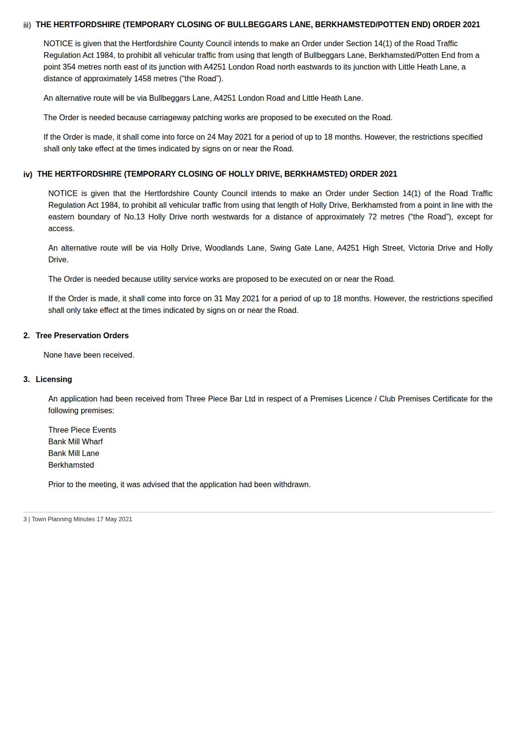iii)
THE HERTFORDSHIRE (TEMPORARY CLOSING OF BULLBEGGARS LANE, BERKHAMSTED/POTTEN END) ORDER 2021
NOTICE is given that the Hertfordshire County Council intends to make an Order under Section 14(1) of the Road Traffic Regulation Act 1984, to prohibit all vehicular traffic from using that length of Bullbeggars Lane, Berkhamsted/Potten End from a point 354 metres north east of its junction with A4251 London Road north eastwards to its junction with Little Heath Lane, a distance of approximately 1458 metres (“the Road”).
An alternative route will be via Bullbeggars Lane, A4251 London Road and Little Heath Lane.
The Order is needed because carriageway patching works are proposed to be executed on the Road.
If the Order is made, it shall come into force on 24 May 2021 for a period of up to 18 months. However, the restrictions specified shall only take effect at the times indicated by signs on or near the Road.
iv)
THE HERTFORDSHIRE (TEMPORARY CLOSING OF HOLLY DRIVE, BERKHAMSTED) ORDER 2021
NOTICE is given that the Hertfordshire County Council intends to make an Order under Section 14(1) of the Road Traffic Regulation Act 1984, to prohibit all vehicular traffic from using that length of Holly Drive, Berkhamsted from a point in line with the eastern boundary of No.13 Holly Drive north westwards for a distance of approximately 72 metres (“the Road”), except for access.
An alternative route will be via Holly Drive, Woodlands Lane, Swing Gate Lane, A4251 High Street, Victoria Drive and Holly Drive.
The Order is needed because utility service works are proposed to be executed on or near the Road.
If the Order is made, it shall come into force on 31 May 2021 for a period of up to 18 months. However, the restrictions specified shall only take effect at the times indicated by signs on or near the Road.
2. Tree Preservation Orders
None have been received.
3. Licensing
An application had been received from Three Piece Bar Ltd in respect of a Premises Licence / Club Premises Certificate for the following premises:
Three Piece Events
Bank Mill Wharf
Bank Mill Lane
Berkhamsted
Prior to the meeting, it was advised that the application had been withdrawn.
3 | Town Planning Minutes 17 May 2021